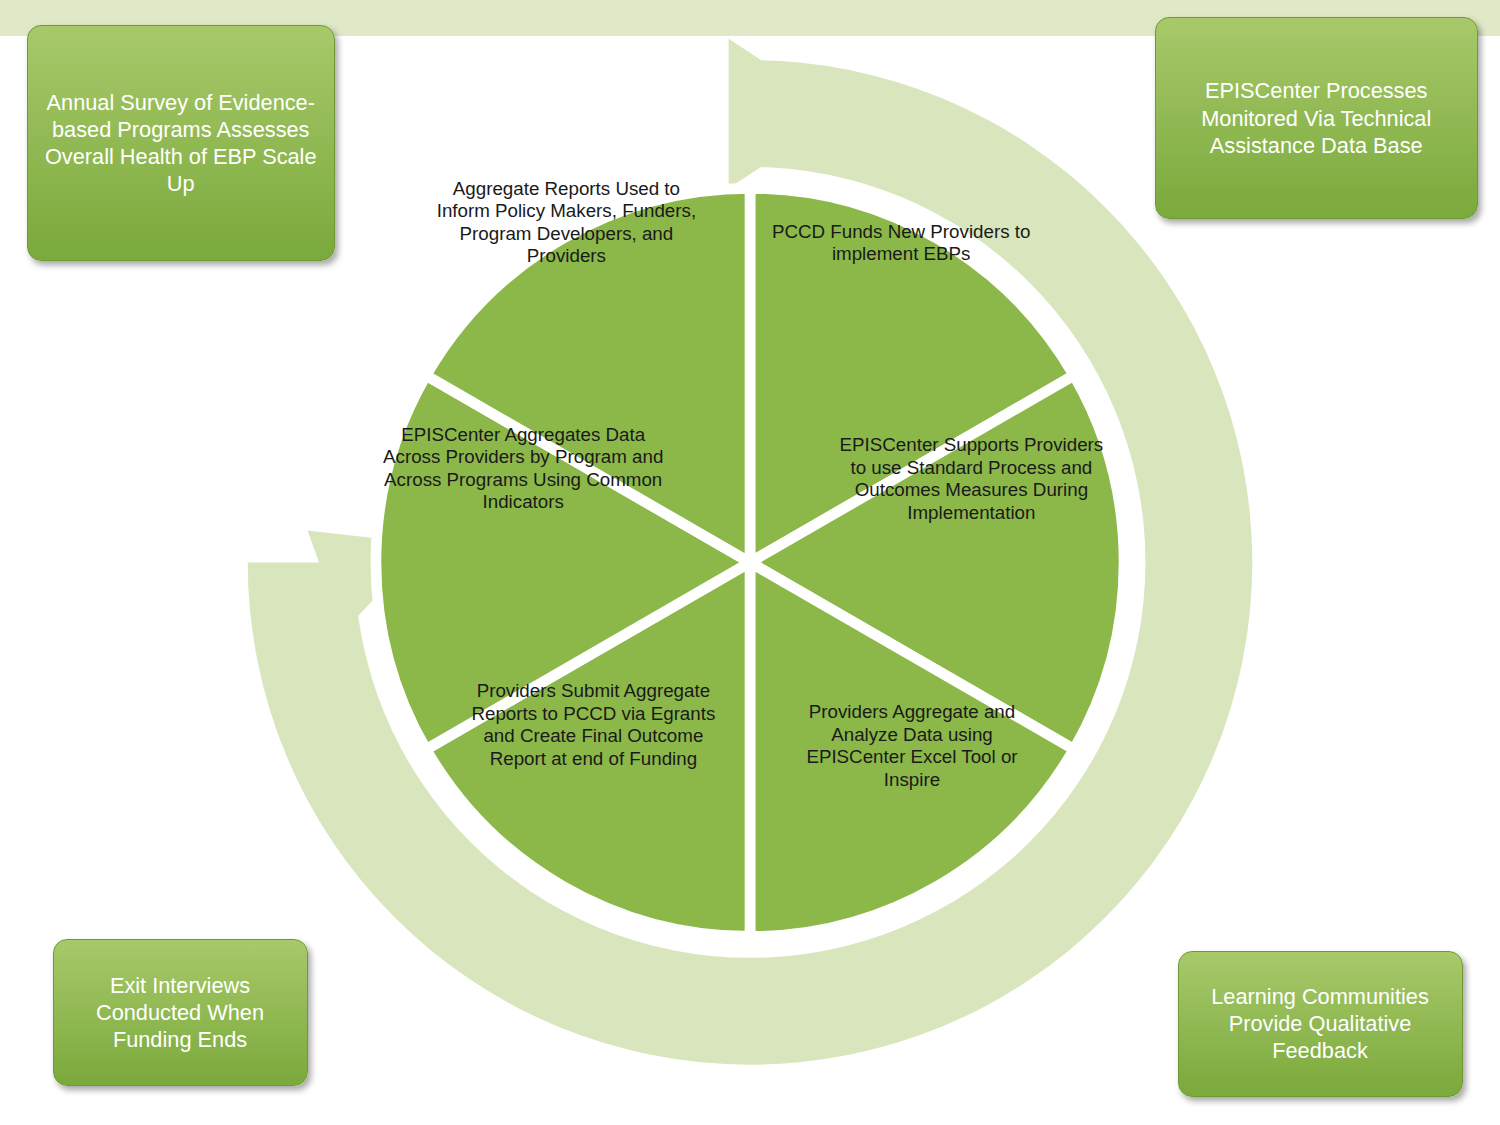Annual Survey of Evidence-based Programs Assesses Overall Health of EBP Scale Up
EPISCenter Processes Monitored Via Technical Assistance Data Base
Exit Interviews Conducted When Funding Ends
Learning Communities Provide Qualitative Feedback
Aggregate Reports Used to Inform Policy Makers, Funders, Program Developers, and Providers
PCCD Funds New Providers to implement EBPs
EPISCenter Supports Providers to use Standard Process and Outcomes Measures During Implementation
Providers Aggregate and Analyze Data using EPISCenter Excel Tool or Inspire
Providers Submit Aggregate Reports to PCCD via Egrants and Create Final Outcome Report at end of Funding
EPISCenter Aggregates Data Across Providers by Program and Across Programs Using Common Indicators